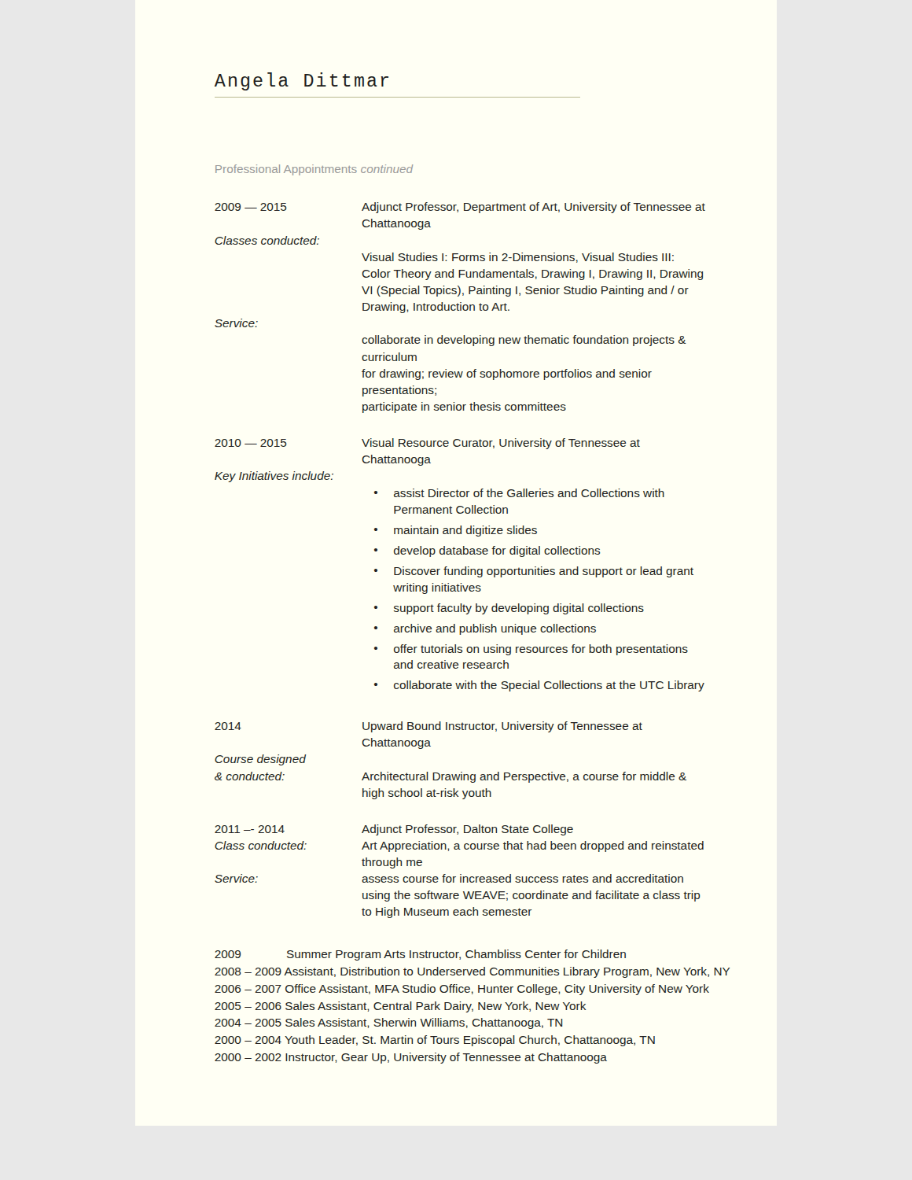Angela Dittmar
Professional Appointments continued
| 2009 — 2015 | Adjunct Professor, Department of Art, University of Tennessee at Chattanooga |
| Classes conducted: | |
| | Visual Studies I: Forms in 2-Dimensions, Visual Studies III: Color Theory and Fundamentals, Drawing I, Drawing II, Drawing VI (Special Topics), Painting I, Senior Studio Painting and / or Drawing, Introduction to Art. |
| Service: | |
| | collaborate in developing new thematic foundation projects & curriculum for drawing; review of sophomore portfolios and senior presentations; participate in senior thesis committees |
| 2010 — 2015 | Visual Resource Curator, University of Tennessee at Chattanooga |
| Key Initiatives include: | |
| | assist Director of the Galleries and Collections with Permanent Collection maintain and digitize slides develop database for digital collections Discover funding opportunities and support or lead grant writing initiatives support faculty by developing digital collections archive and publish unique collections offer tutorials on using resources for both presentations and creative research collaborate with the Special Collections at the UTC Library |
| 2014 | Upward Bound Instructor, University of Tennessee at Chattanooga |
| Course designed | |
| & conducted: | Architectural Drawing and Perspective, a course for middle & high school at-risk youth |
| 2011 –- 2014 | Adjunct Professor, Dalton State College |
| Class conducted: | Art Appreciation, a course that had been dropped and reinstated through me |
| Service: | assess course for increased success rates and accreditation using the software WEAVE; coordinate and facilitate a class trip to High Museum each semester |
2009 Summer Program Arts Instructor, Chambliss Center for Children
2008 – 2009 Assistant, Distribution to Underserved Communities Library Program, New York, NY
2006 – 2007 Office Assistant, MFA Studio Office, Hunter College, City University of New York
2005 – 2006 Sales Assistant, Central Park Dairy, New York, New York
2004 – 2005 Sales Assistant, Sherwin Williams, Chattanooga, TN
2000 – 2004 Youth Leader, St. Martin of Tours Episcopal Church, Chattanooga, TN
2000 – 2002 Instructor, Gear Up, University of Tennessee at Chattanooga